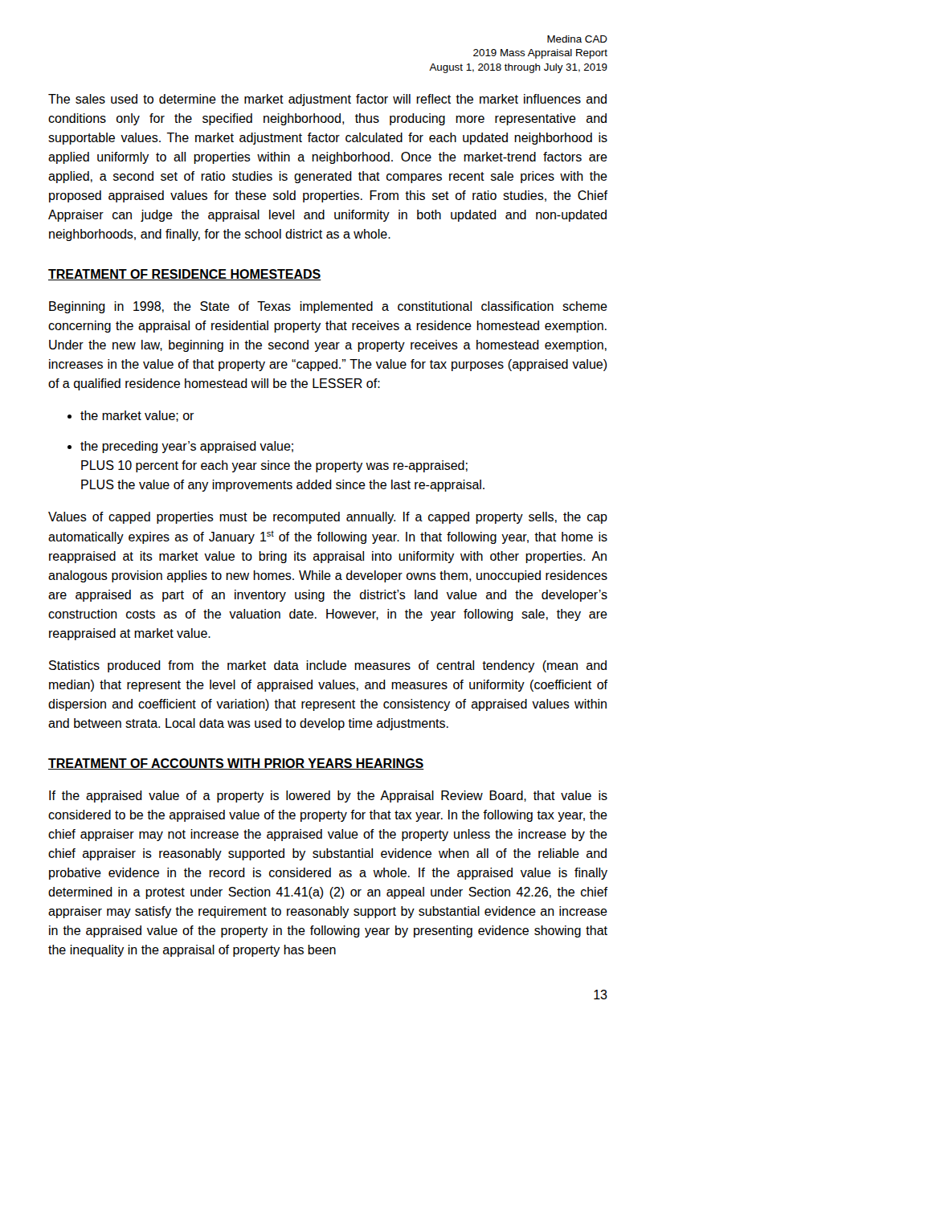Medina CAD
2019 Mass Appraisal Report
August 1, 2018 through July 31, 2019
The sales used to determine the market adjustment factor will reflect the market influences and conditions only for the specified neighborhood, thus producing more representative and supportable values. The market adjustment factor calculated for each updated neighborhood is applied uniformly to all properties within a neighborhood. Once the market-trend factors are applied, a second set of ratio studies is generated that compares recent sale prices with the proposed appraised values for these sold properties. From this set of ratio studies, the Chief Appraiser can judge the appraisal level and uniformity in both updated and non-updated neighborhoods, and finally, for the school district as a whole.
Treatment of Residence Homesteads
Beginning in 1998, the State of Texas implemented a constitutional classification scheme concerning the appraisal of residential property that receives a residence homestead exemption. Under the new law, beginning in the second year a property receives a homestead exemption, increases in the value of that property are “capped.” The value for tax purposes (appraised value) of a qualified residence homestead will be the LESSER of:
the market value; or
the preceding year’s appraised value; PLUS 10 percent for each year since the property was re-appraised; PLUS the value of any improvements added since the last re-appraisal.
Values of capped properties must be recomputed annually. If a capped property sells, the cap automatically expires as of January 1st of the following year. In that following year, that home is reappraised at its market value to bring its appraisal into uniformity with other properties. An analogous provision applies to new homes. While a developer owns them, unoccupied residences are appraised as part of an inventory using the district’s land value and the developer’s construction costs as of the valuation date. However, in the year following sale, they are reappraised at market value.
Statistics produced from the market data include measures of central tendency (mean and median) that represent the level of appraised values, and measures of uniformity (coefficient of dispersion and coefficient of variation) that represent the consistency of appraised values within and between strata. Local data was used to develop time adjustments.
Treatment of Accounts with Prior Years Hearings
If the appraised value of a property is lowered by the Appraisal Review Board, that value is considered to be the appraised value of the property for that tax year. In the following tax year, the chief appraiser may not increase the appraised value of the property unless the increase by the chief appraiser is reasonably supported by substantial evidence when all of the reliable and probative evidence in the record is considered as a whole. If the appraised value is finally determined in a protest under Section 41.41(a) (2) or an appeal under Section 42.26, the chief appraiser may satisfy the requirement to reasonably support by substantial evidence an increase in the appraised value of the property in the following year by presenting evidence showing that the inequality in the appraisal of property has been
13